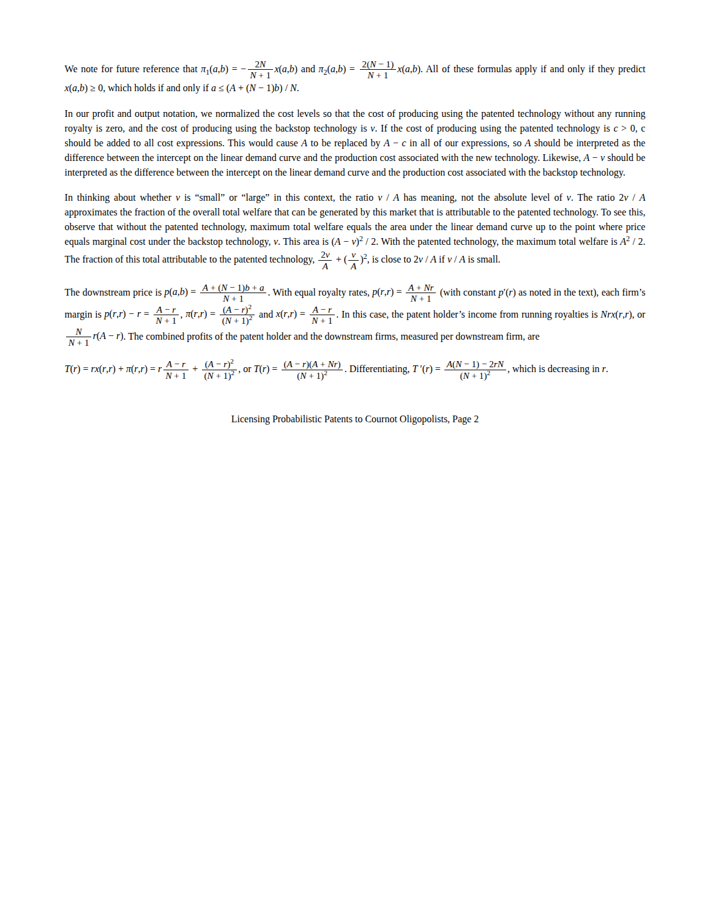We note for future reference that π1(a,b) = −2N N + 1 x(a,b) and π2(a,b) = 2(N − 1) N + 1 x(a,b). All of these formulas apply if and only if they predict x(a,b) ≥ 0, which holds if and only if a ≤ (A + (N − 1)b) / N.
In our profit and output notation, we normalized the cost levels so that the cost of producing using the patented technology without any running royalty is zero, and the cost of producing using the backstop technology is v. If the cost of producing using the patented technology is c > 0, c should be added to all cost expressions. This would cause A to be replaced by A − c in all of our expressions, so A should be interpreted as the difference between the intercept on the linear demand curve and the production cost associated with the new technology. Likewise, A − v should be interpreted as the difference between the intercept on the linear demand curve and the production cost associated with the backstop technology.
In thinking about whether v is “small” or “large” in this context, the ratio v / A has meaning, not the absolute level of v. The ratio 2v / A approximates the fraction of the overall total welfare that can be generated by this market that is attributable to the patented technology. To see this, observe that without the patented technology, maximum total welfare equals the area under the linear demand curve up to the point where price equals marginal cost under the backstop technology, v. This area is (A − v)2 / 2. With the patented technology, the maximum total welfare is A2 / 2. The fraction of this total attributable to the patented technology, 2v A + (vA)2, is close to 2v / A if v / A is small.
The downstream price is p(a,b) = A + (N − 1)b + a N + 1. With equal royalty rates, p(r,r) = A + Nr N + 1 (with constant p′(r) as noted in the text), each firm’s margin is p(r,r) − r = A − r N + 1, π(r,r) = (A − r)2(N + 1)2 and x(r,r) = A − r N + 1. In this case, the patent holder’s income from running royalties is Nrx(r,r), or NN + 1 r(A − r). The combined profits of the patent holder and the downstream firms, measured per downstream firm, are
T(r) = rx(r,r) + π(r,r) = rA − r N + 1 + (A − r)2(N + 1)2, or T(r) = (A − r)(A + Nr)(N + 1)2. Differentiating, T ′(r) = A(N − 1) − 2rN(N + 1)2, which is decreasing in r.
Licensing Probabilistic Patents to Cournot Oligopolists, Page 2